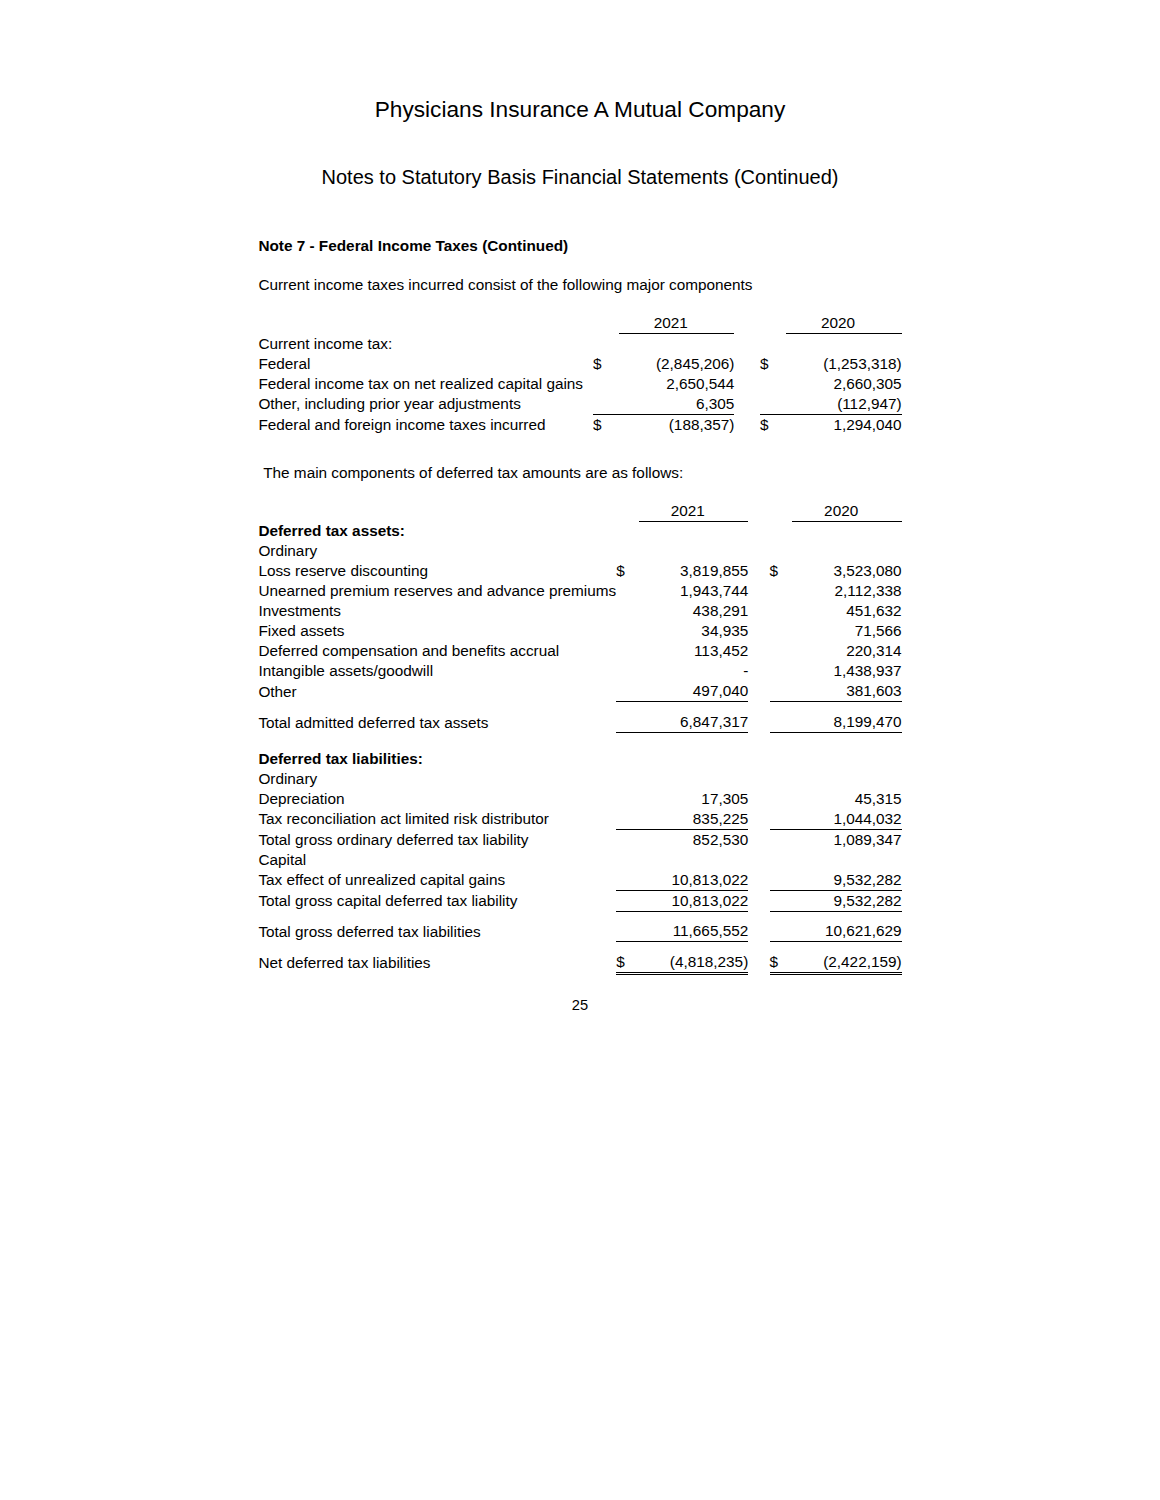Physicians Insurance A Mutual Company
Notes to Statutory Basis Financial Statements (Continued)
Note 7 - Federal Income Taxes (Continued)
Current income taxes incurred consist of the following major components
| | | 2021 | | | 2020 |
| Current income tax: | | | | | |
| Federal | $ | (2,845,206) | | $ | (1,253,318) |
| Federal income tax on net realized capital gains | | 2,650,544 | | | 2,660,305 |
| Other, including prior year adjustments | | 6,305 | | | (112,947) |
| Federal and foreign income taxes incurred | $ | (188,357) | | $ | 1,294,040 |
The main components of deferred tax amounts are as follows:
| | | 2021 | | | 2020 |
| Deferred tax assets: | | | | | |
| Ordinary | | | | | |
| Loss reserve discounting | $ | 3,819,855 | | $ | 3,523,080 |
| Unearned premium reserves and advance premiums | | 1,943,744 | | | 2,112,338 |
| Investments | | 438,291 | | | 451,632 |
| Fixed assets | | 34,935 | | | 71,566 |
| Deferred compensation and benefits accrual | | 113,452 | | | 220,314 |
| Intangible assets/goodwill | | - | | | 1,438,937 |
| Other | | 497,040 | | | 381,603 |
| Total admitted deferred tax assets | | 6,847,317 | | | 8,199,470 |
| Deferred tax liabilities: | | | | | |
| Ordinary | | | | | |
| Depreciation | | 17,305 | | | 45,315 |
| Tax reconciliation act limited risk distributor | | 835,225 | | | 1,044,032 |
| Total gross ordinary deferred tax liability | | 852,530 | | | 1,089,347 |
| Capital | | | | | |
| Tax effect of unrealized capital gains | | 10,813,022 | | | 9,532,282 |
| Total gross capital deferred tax liability | | 10,813,022 | | | 9,532,282 |
| Total gross deferred tax liabilities | | 11,665,552 | | | 10,621,629 |
| Net deferred tax liabilities | $ | (4,818,235) | | $ | (2,422,159) |
25